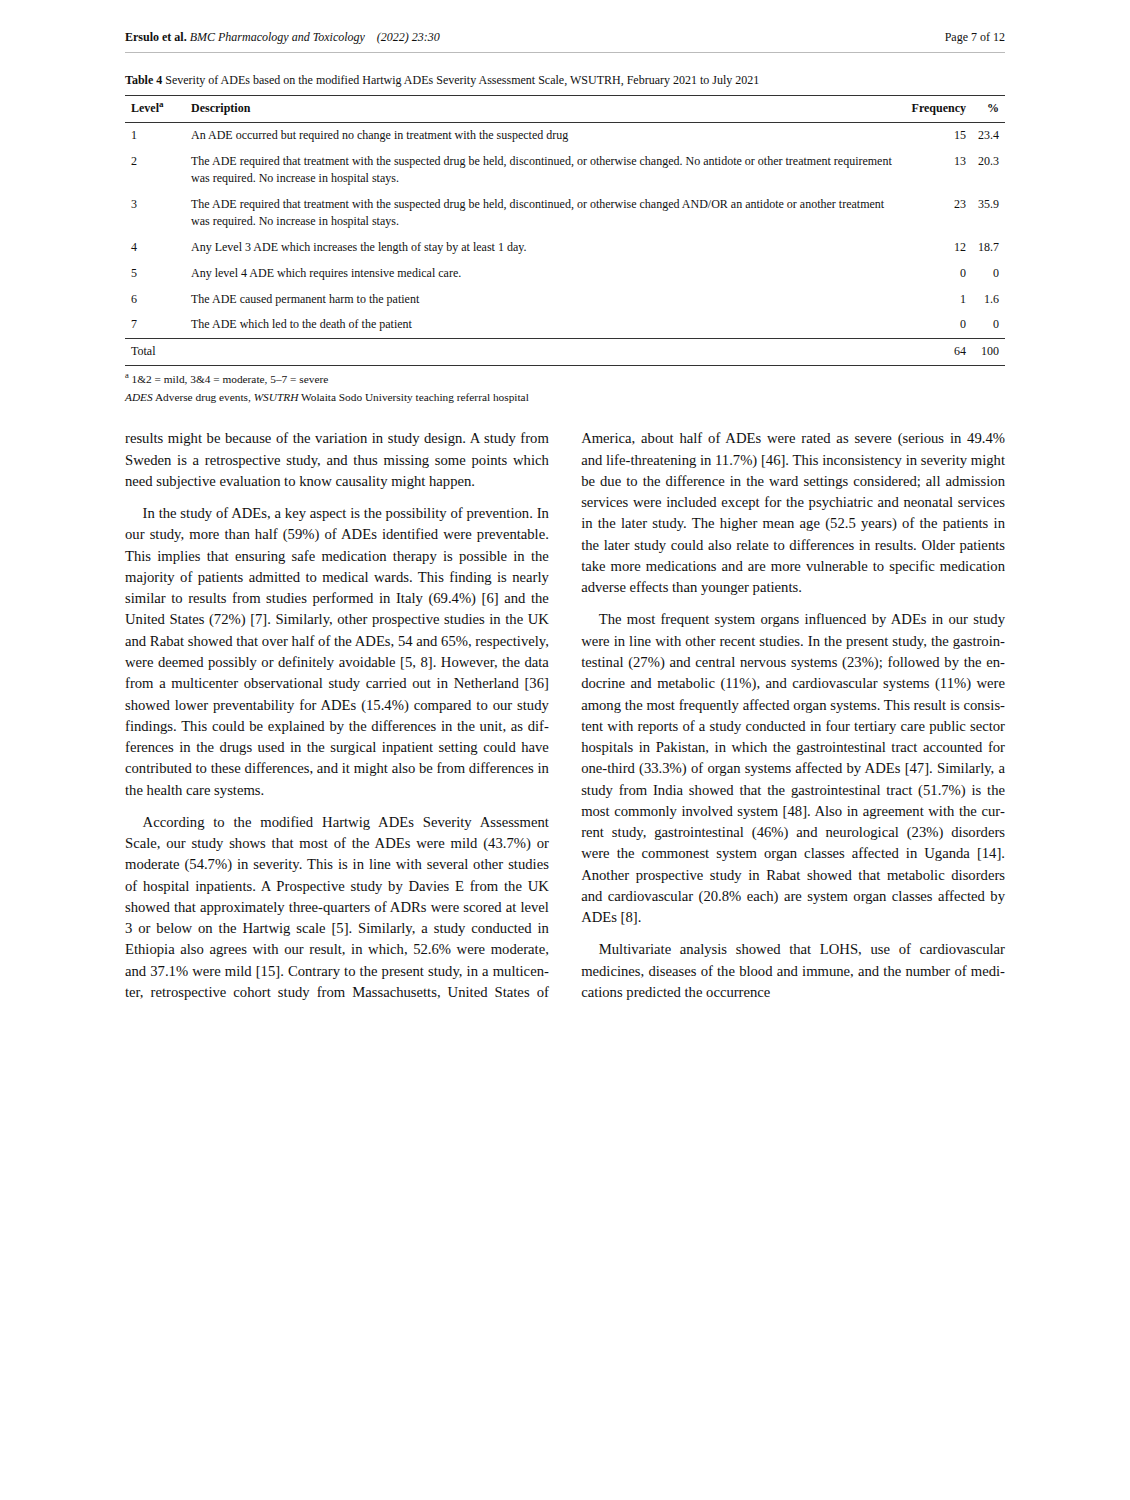Ersulo et al. BMC Pharmacology and Toxicology (2022) 23:30
Page 7 of 12
Table 4 Severity of ADEs based on the modified Hartwig ADEs Severity Assessment Scale, WSUTRH, February 2021 to July 2021
| Level a | Description | Frequency | % |
| --- | --- | --- | --- |
| 1 | An ADE occurred but required no change in treatment with the suspected drug | 15 | 23.4 |
| 2 | The ADE required that treatment with the suspected drug be held, discontinued, or otherwise changed. No antidote or other treatment requirement was required. No increase in hospital stays. | 13 | 20.3 |
| 3 | The ADE required that treatment with the suspected drug be held, discontinued, or otherwise changed AND/OR an antidote or another treatment was required. No increase in hospital stays. | 23 | 35.9 |
| 4 | Any Level 3 ADE which increases the length of stay by at least 1 day. | 12 | 18.7 |
| 5 | Any level 4 ADE which requires intensive medical care. | 0 | 0 |
| 6 | The ADE caused permanent harm to the patient | 1 | 1.6 |
| 7 | The ADE which led to the death of the patient | 0 | 0 |
| Total | | 64 | 100 |
a 1&2 = mild, 3&4 = moderate, 5–7 = severe
ADES Adverse drug events, WSUTRH Wolaita Sodo University teaching referral hospital
results might be because of the variation in study design. A study from Sweden is a retrospective study, and thus missing some points which need subjective evaluation to know causality might happen.
In the study of ADEs, a key aspect is the possibility of prevention. In our study, more than half (59%) of ADEs identified were preventable. This implies that ensuring safe medication therapy is possible in the majority of patients admitted to medical wards. This finding is nearly similar to results from studies performed in Italy (69.4%) [6] and the United States (72%) [7]. Similarly, other prospective studies in the UK and Rabat showed that over half of the ADEs, 54 and 65%, respectively, were deemed possibly or definitely avoidable [5, 8]. However, the data from a multicenter observational study carried out in Netherland [36] showed lower preventability for ADEs (15.4%) compared to our study findings. This could be explained by the differences in the unit, as differences in the drugs used in the surgical inpatient setting could have contributed to these differences, and it might also be from differences in the health care systems.
According to the modified Hartwig ADEs Severity Assessment Scale, our study shows that most of the ADEs were mild (43.7%) or moderate (54.7%) in severity. This is in line with several other studies of hospital inpatients. A Prospective study by Davies E from the UK showed that approximately three-quarters of ADRs were scored at level 3 or below on the Hartwig scale [5]. Similarly, a study conducted in Ethiopia also agrees with our result, in which, 52.6% were moderate, and 37.1% were mild [15]. Contrary to the present study, in a multicenter, retrospective cohort study from Massachusetts, United States of America, about half of ADEs were rated as severe (serious in 49.4% and life-threatening in 11.7%) [46]. This inconsistency in severity might be due to the difference in the ward settings considered; all admission services were included except for the psychiatric and neonatal services in the later study. The higher mean age (52.5 years) of the patients in the later study could also relate to differences in results. Older patients take more medications and are more vulnerable to specific medication adverse effects than younger patients.
The most frequent system organs influenced by ADEs in our study were in line with other recent studies. In the present study, the gastrointestinal (27%) and central nervous systems (23%); followed by the endocrine and metabolic (11%), and cardiovascular systems (11%) were among the most frequently affected organ systems. This result is consistent with reports of a study conducted in four tertiary care public sector hospitals in Pakistan, in which the gastrointestinal tract accounted for one-third (33.3%) of organ systems affected by ADEs [47]. Similarly, a study from India showed that the gastrointestinal tract (51.7%) is the most commonly involved system [48]. Also in agreement with the current study, gastrointestinal (46%) and neurological (23%) disorders were the commonest system organ classes affected in Uganda [14]. Another prospective study in Rabat showed that metabolic disorders and cardiovascular (20.8% each) are system organ classes affected by ADEs [8].
Multivariate analysis showed that LOHS, use of cardiovascular medicines, diseases of the blood and immune, and the number of medications predicted the occurrence